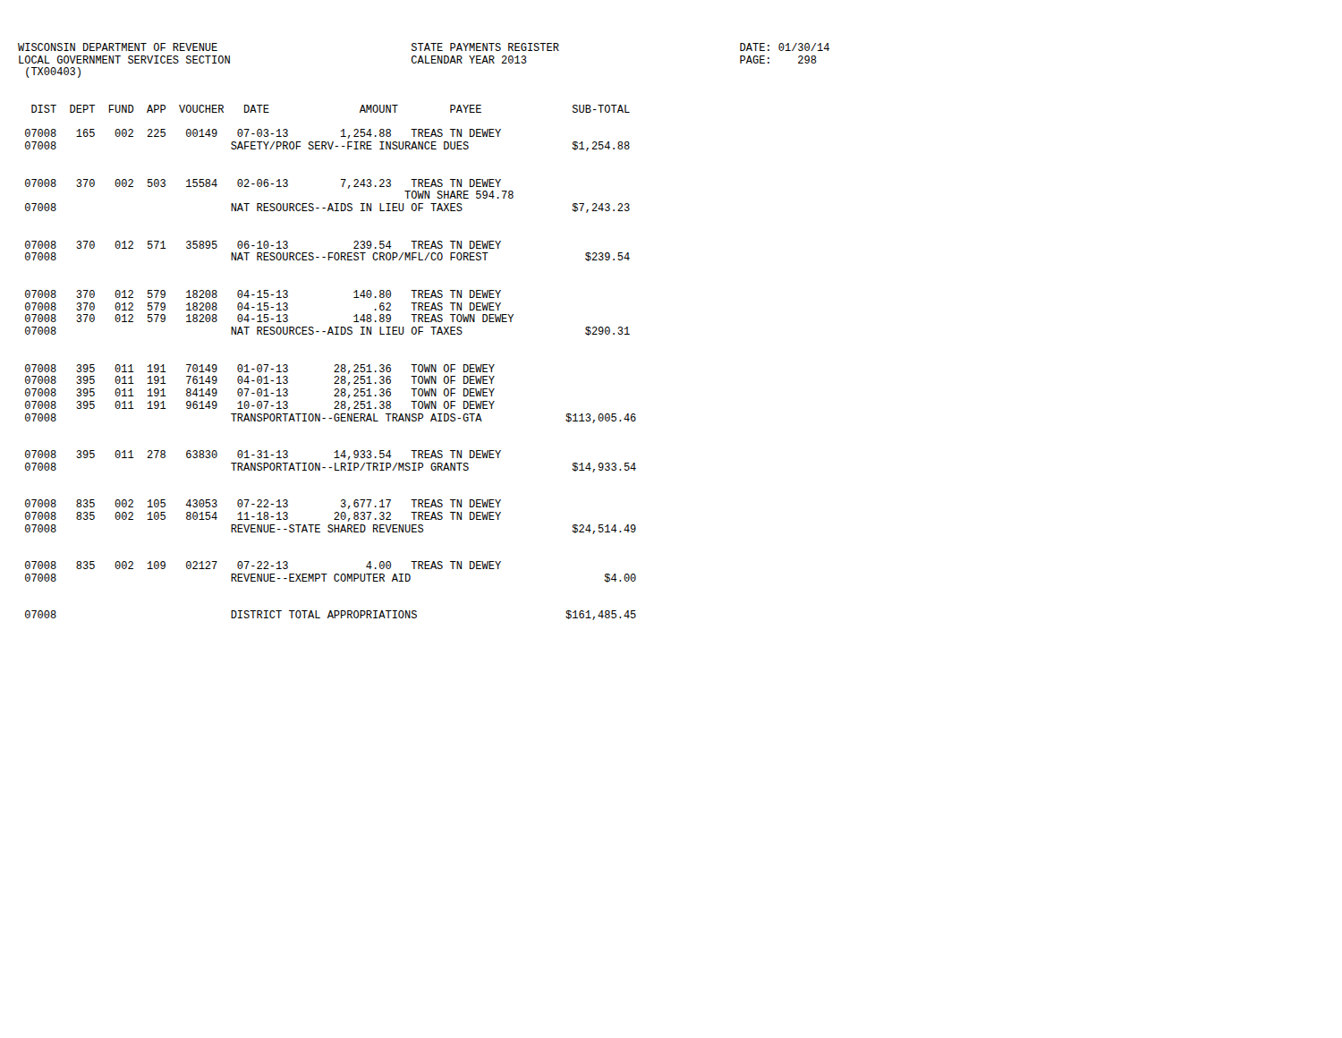WISCONSIN DEPARTMENT OF REVENUE STATE PAYMENTS REGISTER DATE: 01/30/14 LOCAL GOVERNMENT SERVICES SECTION CALENDAR YEAR 2013 PAGE: 298 (TX00403) DIST DEPT FUND APP VOUCHER DATE AMOUNT PAYEE SUB-TOTAL 07008 165 002 225 00149 07-03-13 1,254.88 TREAS TN DEWEY 07008 SAFETY/PROF SERV--FIRE INSURANCE DUES $1,254.88 07008 370 002 503 15584 02-06-13 7,243.23 TREAS TN DEWEY TOWN SHARE 594.78 07008 NAT RESOURCES--AIDS IN LIEU OF TAXES $7,243.23 07008 370 012 571 35895 06-10-13 239.54 TREAS TN DEWEY 07008 NAT RESOURCES--FOREST CROP/MFL/CO FOREST $239.54 07008 370 012 579 18208 04-15-13 140.80 TREAS TN DEWEY 07008 370 012 579 18208 04-15-13 .62 TREAS TN DEWEY 07008 370 012 579 18208 04-15-13 148.89 TREAS TOWN DEWEY 07008 NAT RESOURCES--AIDS IN LIEU OF TAXES $290.31 07008 395 011 191 70149 01-07-13 28,251.36 TOWN OF DEWEY 07008 395 011 191 76149 04-01-13 28,251.36 TOWN OF DEWEY 07008 395 011 191 84149 07-01-13 28,251.36 TOWN OF DEWEY 07008 395 011 191 96149 10-07-13 28,251.38 TOWN OF DEWEY 07008 TRANSPORTATION--GENERAL TRANSP AIDS-GTA $113,005.46 07008 395 011 278 63830 01-31-13 14,933.54 TREAS TN DEWEY 07008 TRANSPORTATION--LRIP/TRIP/MSIP GRANTS $14,933.54 07008 835 002 105 43053 07-22-13 3,677.17 TREAS TN DEWEY 07008 835 002 105 80154 11-18-13 20,837.32 TREAS TN DEWEY 07008 REVENUE--STATE SHARED REVENUES $24,514.49 07008 835 002 109 02127 07-22-13 4.00 TREAS TN DEWEY 07008 REVENUE--EXEMPT COMPUTER AID $4.00 07008 DISTRICT TOTAL APPROPRIATIONS $161,485.45